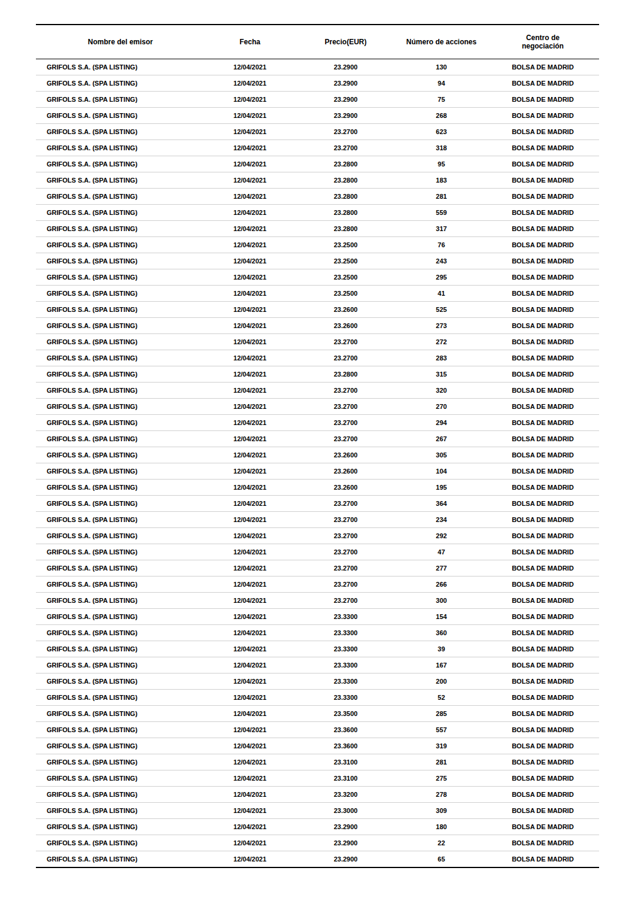| Nombre del emisor | Fecha | Precio(EUR) | Número de acciones | Centro de negociación |
| --- | --- | --- | --- | --- |
| GRIFOLS S.A. (SPA LISTING) | 12/04/2021 | 23.2900 | 130 | BOLSA DE MADRID |
| GRIFOLS S.A. (SPA LISTING) | 12/04/2021 | 23.2900 | 94 | BOLSA DE MADRID |
| GRIFOLS S.A. (SPA LISTING) | 12/04/2021 | 23.2900 | 75 | BOLSA DE MADRID |
| GRIFOLS S.A. (SPA LISTING) | 12/04/2021 | 23.2900 | 268 | BOLSA DE MADRID |
| GRIFOLS S.A. (SPA LISTING) | 12/04/2021 | 23.2700 | 623 | BOLSA DE MADRID |
| GRIFOLS S.A. (SPA LISTING) | 12/04/2021 | 23.2700 | 318 | BOLSA DE MADRID |
| GRIFOLS S.A. (SPA LISTING) | 12/04/2021 | 23.2800 | 95 | BOLSA DE MADRID |
| GRIFOLS S.A. (SPA LISTING) | 12/04/2021 | 23.2800 | 183 | BOLSA DE MADRID |
| GRIFOLS S.A. (SPA LISTING) | 12/04/2021 | 23.2800 | 281 | BOLSA DE MADRID |
| GRIFOLS S.A. (SPA LISTING) | 12/04/2021 | 23.2800 | 559 | BOLSA DE MADRID |
| GRIFOLS S.A. (SPA LISTING) | 12/04/2021 | 23.2800 | 317 | BOLSA DE MADRID |
| GRIFOLS S.A. (SPA LISTING) | 12/04/2021 | 23.2500 | 76 | BOLSA DE MADRID |
| GRIFOLS S.A. (SPA LISTING) | 12/04/2021 | 23.2500 | 243 | BOLSA DE MADRID |
| GRIFOLS S.A. (SPA LISTING) | 12/04/2021 | 23.2500 | 295 | BOLSA DE MADRID |
| GRIFOLS S.A. (SPA LISTING) | 12/04/2021 | 23.2500 | 41 | BOLSA DE MADRID |
| GRIFOLS S.A. (SPA LISTING) | 12/04/2021 | 23.2600 | 525 | BOLSA DE MADRID |
| GRIFOLS S.A. (SPA LISTING) | 12/04/2021 | 23.2600 | 273 | BOLSA DE MADRID |
| GRIFOLS S.A. (SPA LISTING) | 12/04/2021 | 23.2700 | 272 | BOLSA DE MADRID |
| GRIFOLS S.A. (SPA LISTING) | 12/04/2021 | 23.2700 | 283 | BOLSA DE MADRID |
| GRIFOLS S.A. (SPA LISTING) | 12/04/2021 | 23.2800 | 315 | BOLSA DE MADRID |
| GRIFOLS S.A. (SPA LISTING) | 12/04/2021 | 23.2700 | 320 | BOLSA DE MADRID |
| GRIFOLS S.A. (SPA LISTING) | 12/04/2021 | 23.2700 | 270 | BOLSA DE MADRID |
| GRIFOLS S.A. (SPA LISTING) | 12/04/2021 | 23.2700 | 294 | BOLSA DE MADRID |
| GRIFOLS S.A. (SPA LISTING) | 12/04/2021 | 23.2700 | 267 | BOLSA DE MADRID |
| GRIFOLS S.A. (SPA LISTING) | 12/04/2021 | 23.2600 | 305 | BOLSA DE MADRID |
| GRIFOLS S.A. (SPA LISTING) | 12/04/2021 | 23.2600 | 104 | BOLSA DE MADRID |
| GRIFOLS S.A. (SPA LISTING) | 12/04/2021 | 23.2600 | 195 | BOLSA DE MADRID |
| GRIFOLS S.A. (SPA LISTING) | 12/04/2021 | 23.2700 | 364 | BOLSA DE MADRID |
| GRIFOLS S.A. (SPA LISTING) | 12/04/2021 | 23.2700 | 234 | BOLSA DE MADRID |
| GRIFOLS S.A. (SPA LISTING) | 12/04/2021 | 23.2700 | 292 | BOLSA DE MADRID |
| GRIFOLS S.A. (SPA LISTING) | 12/04/2021 | 23.2700 | 47 | BOLSA DE MADRID |
| GRIFOLS S.A. (SPA LISTING) | 12/04/2021 | 23.2700 | 277 | BOLSA DE MADRID |
| GRIFOLS S.A. (SPA LISTING) | 12/04/2021 | 23.2700 | 266 | BOLSA DE MADRID |
| GRIFOLS S.A. (SPA LISTING) | 12/04/2021 | 23.2700 | 300 | BOLSA DE MADRID |
| GRIFOLS S.A. (SPA LISTING) | 12/04/2021 | 23.3300 | 154 | BOLSA DE MADRID |
| GRIFOLS S.A. (SPA LISTING) | 12/04/2021 | 23.3300 | 360 | BOLSA DE MADRID |
| GRIFOLS S.A. (SPA LISTING) | 12/04/2021 | 23.3300 | 39 | BOLSA DE MADRID |
| GRIFOLS S.A. (SPA LISTING) | 12/04/2021 | 23.3300 | 167 | BOLSA DE MADRID |
| GRIFOLS S.A. (SPA LISTING) | 12/04/2021 | 23.3300 | 200 | BOLSA DE MADRID |
| GRIFOLS S.A. (SPA LISTING) | 12/04/2021 | 23.3300 | 52 | BOLSA DE MADRID |
| GRIFOLS S.A. (SPA LISTING) | 12/04/2021 | 23.3500 | 285 | BOLSA DE MADRID |
| GRIFOLS S.A. (SPA LISTING) | 12/04/2021 | 23.3600 | 557 | BOLSA DE MADRID |
| GRIFOLS S.A. (SPA LISTING) | 12/04/2021 | 23.3600 | 319 | BOLSA DE MADRID |
| GRIFOLS S.A. (SPA LISTING) | 12/04/2021 | 23.3100 | 281 | BOLSA DE MADRID |
| GRIFOLS S.A. (SPA LISTING) | 12/04/2021 | 23.3100 | 275 | BOLSA DE MADRID |
| GRIFOLS S.A. (SPA LISTING) | 12/04/2021 | 23.3200 | 278 | BOLSA DE MADRID |
| GRIFOLS S.A. (SPA LISTING) | 12/04/2021 | 23.3000 | 309 | BOLSA DE MADRID |
| GRIFOLS S.A. (SPA LISTING) | 12/04/2021 | 23.2900 | 180 | BOLSA DE MADRID |
| GRIFOLS S.A. (SPA LISTING) | 12/04/2021 | 23.2900 | 22 | BOLSA DE MADRID |
| GRIFOLS S.A. (SPA LISTING) | 12/04/2021 | 23.2900 | 65 | BOLSA DE MADRID |